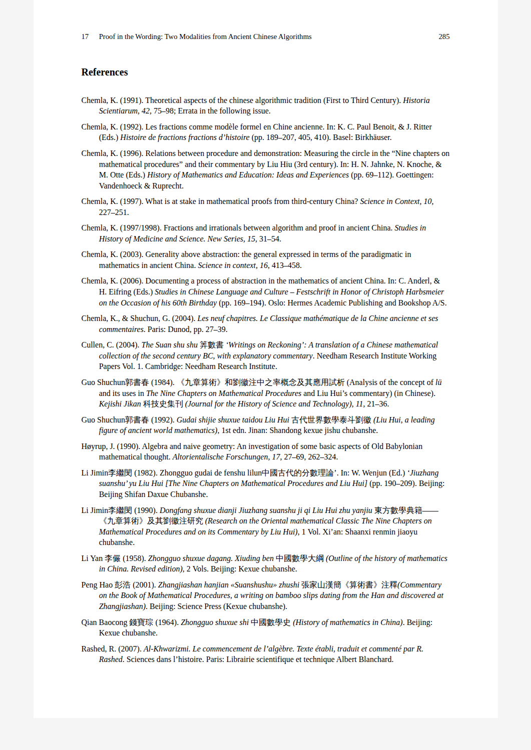17 Proof in the Wording: Two Modalities from Ancient Chinese Algorithms 285
References
Chemla, K. (1991). Theoretical aspects of the chinese algorithmic tradition (First to Third Century). Historia Scientiarum, 42, 75–98; Errata in the following issue.
Chemla, K. (1992). Les fractions comme modèle formel en Chine ancienne. In: K. C. Paul Benoit, & J. Ritter (Eds.) Histoire de fractions fractions d’histoire (pp. 189–207, 405, 410). Basel: Birkhäuser.
Chemla, K. (1996). Relations between procedure and demonstration: Measuring the circle in the “Nine chapters on mathematical procedures” and their commentary by Liu Hiu (3rd century). In: H. N. Jahnke, N. Knoche, & M. Otte (Eds.) History of Mathematics and Education: Ideas and Experiences (pp. 69–112). Goettingen: Vandenhoeck & Ruprecht.
Chemla, K. (1997). What is at stake in mathematical proofs from third-century China? Science in Context, 10, 227–251.
Chemla, K. (1997/1998). Fractions and irrationals between algorithm and proof in ancient China. Studies in History of Medicine and Science. New Series, 15, 31–54.
Chemla, K. (2003). Generality above abstraction: the general expressed in terms of the paradigmatic in mathematics in ancient China. Science in context, 16, 413–458.
Chemla, K. (2006). Documenting a process of abstraction in the mathematics of ancient China. In: C. Anderl, & H. Eifring (Eds.) Studies in Chinese Language and Culture – Festschrift in Honor of Christoph Harbsmeier on the Occasion of his 60th Birthday (pp. 169–194). Oslo: Hermes Academic Publishing and Bookshop A/S.
Chemla, K., & Shuchun, G. (2004). Les neuf chapitres. Le Classique mathématique de la Chine ancienne et ses commentaires. Paris: Dunod, pp. 27–39.
Cullen, C. (2004). The Suan shu shu 筭數書 ‘Writings on Reckoning’: A translation of a Chinese mathematical collection of the second century BC, with explanatory commentary. Needham Research Institute Working Papers Vol. 1. Cambridge: Needham Research Institute.
Guo Shuchun郭書春 (1984). 《九章算術》和劉徽注中之率概念及其應用試析 (Analysis of the concept of lü and its uses in The Nine Chapters on Mathematical Procedures and Liu Hui’s commentary) (in Chinese). Kejishi Jikan 科技史集刊 (Journal for the History of Science and Technology), 11, 21–36.
Guo Shuchun郭書春 (1992). Gudai shijie shuxue taidou Liu Hui 古代世界數學泰斗劉徽 (Liu Hui, a leading figure of ancient world mathematics), 1st edn. Jinan: Shandong kexue jishu chubanshe.
Høyrup, J. (1990). Algebra and naive geometry: An investigation of some basic aspects of Old Babylonian mathematical thought. Altorientalische Forschungen, 17, 27–69, 262–324.
Li Jimin李繼閔 (1982). Zhongguo gudai de fenshu lilun中國古代的分數理論’. In: W. Wenjun (Ed.) ‘Jiuzhang suanshu’ yu Liu Hui [The Nine Chapters on Mathematical Procedures and Liu Hui] (pp. 190–209). Beijing: Beijing Shifan Daxue Chubanshe.
Li Jimin李繼閔 (1990). Dongfang shuxue dianji Jiuzhang suanshu ji qi Liu Hui zhu yanjiu 東方數學典籍——《九章算術》及其劉徽注研究 (Research on the Oriental mathematical Classic The Nine Chapters on Mathematical Procedures and on its Commentary by Liu Hui), 1 Vol. Xi’an: Shaanxi renmin jiaoyu chubanshe.
Li Yan 李儼 (1958). Zhongguo shuxue dagang. Xiuding ben 中國數學大綱 (Outline of the history of mathematics in China. Revised edition), 2 Vols. Beijing: Kexue chubanshe.
Peng Hao 彭浩 (2001). Zhangjiashan hanjian «Suanshushu» zhushi 張家山漢簡《算術書》注釋(Commentary on the Book of Mathematical Procedures, a writing on bamboo slips dating from the Han and discovered at Zhangjiashan). Beijing: Science Press (Kexue chubanshe).
Qian Baocong 錢寶琮 (1964). Zhongguo shuxue shi 中國數學史 (History of mathematics in China). Beijing: Kexue chubanshe.
Rashed, R. (2007). Al-Khwarizmi. Le commencement de l’algèbre. Texte établi, traduit et commenté par R. Rashed. Sciences dans l’histoire. Paris: Librairie scientifique et technique Albert Blanchard.